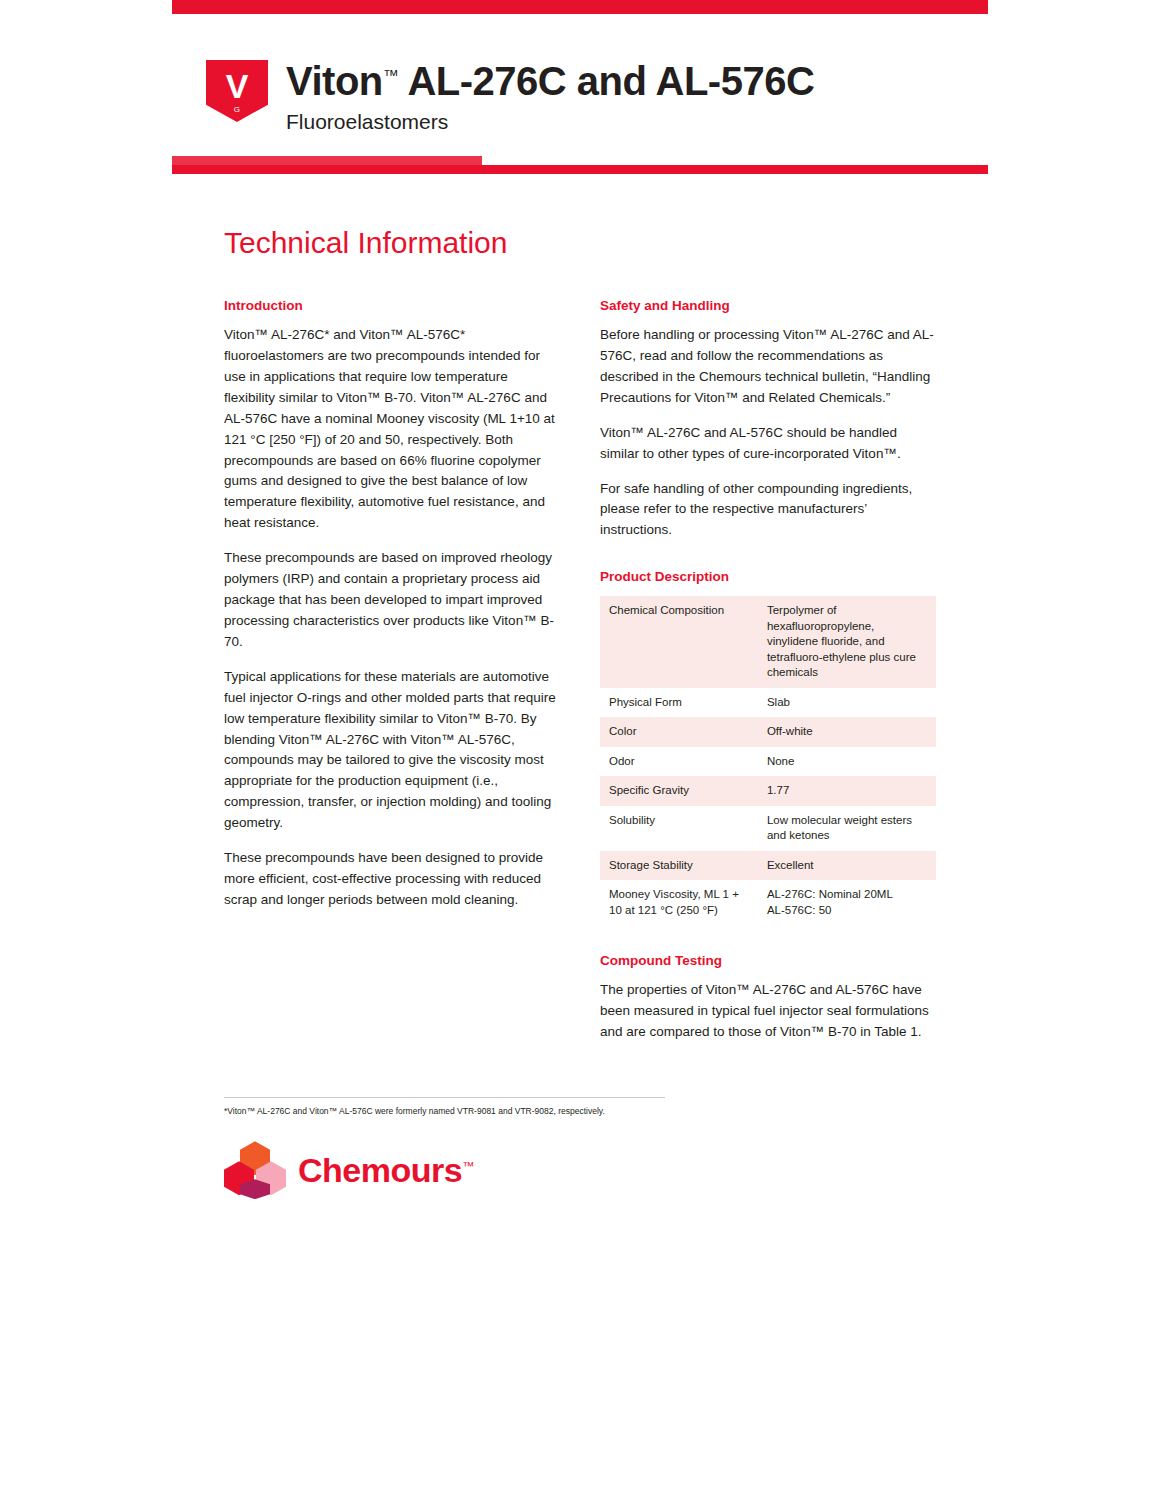G
Viton™ AL-276C and AL-576C
Fluoroelastomers
Technical Information
Introduction
Viton™ AL-276C* and Viton™ AL-576C* fluoroelastomers are two precompounds intended for use in applications that require low temperature flexibility similar to Viton™ B-70. Viton™ AL-276C and AL-576C have a nominal Mooney viscosity (ML 1+10 at 121 °C [250 °F]) of 20 and 50, respectively. Both precompounds are based on 66% fluorine copolymer gums and designed to give the best balance of low temperature flexibility, automotive fuel resistance, and heat resistance.
These precompounds are based on improved rheology polymers (IRP) and contain a proprietary process aid package that has been developed to impart improved processing characteristics over products like Viton™ B-70.
Typical applications for these materials are automotive fuel injector O-rings and other molded parts that require low temperature flexibility similar to Viton™ B-70. By blending Viton™ AL-276C with Viton™ AL-576C, compounds may be tailored to give the viscosity most appropriate for the production equipment (i.e., compression, transfer, or injection molding) and tooling geometry.
These precompounds have been designed to provide more efficient, cost-effective processing with reduced scrap and longer periods between mold cleaning.
Safety and Handling
Before handling or processing Viton™ AL-276C and AL-576C, read and follow the recommendations as described in the Chemours technical bulletin, “Handling Precautions for Viton™ and Related Chemicals.”
Viton™ AL-276C and AL-576C should be handled similar to other types of cure-incorporated Viton™.
For safe handling of other compounding ingredients, please refer to the respective manufacturers’ instructions.
Product Description
| Chemical Composition | Terpolymer of hexafluoropropylene, vinylidene fluoride, and tetrafluoro-ethylene plus cure chemicals |
| Physical Form | Slab |
| Color | Off-white |
| Odor | None |
| Specific Gravity | 1.77 |
| Solubility | Low molecular weight esters and ketones |
| Storage Stability | Excellent |
| Mooney Viscosity, ML 1 + 10 at 121 °C (250 °F) | AL-276C: Nominal 20ML AL-576C: 50 |
Compound Testing
The properties of Viton™ AL-276C and AL-576C have been measured in typical fuel injector seal formulations and are compared to those of Viton™ B-70 in Table 1.
*Viton™ AL-276C and Viton™ AL-576C were formerly named VTR-9081 and VTR-9082, respectively.
Chemours™